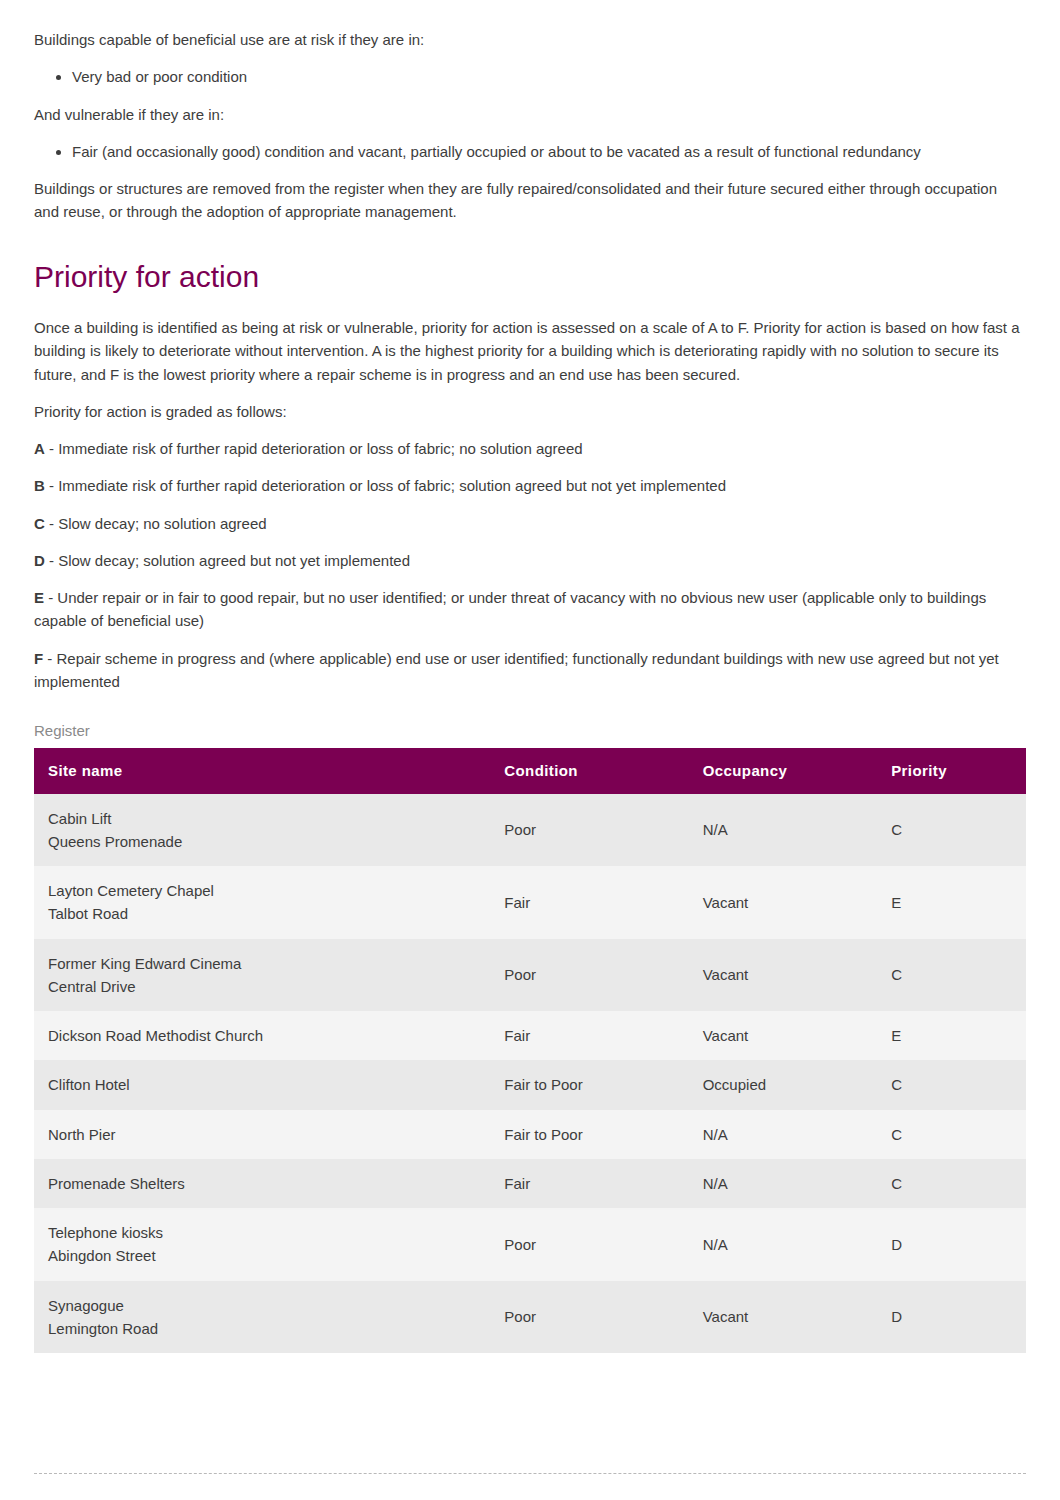Buildings capable of beneficial use are at risk if they are in:
Very bad or poor condition
And vulnerable if they are in:
Fair (and occasionally good) condition and vacant, partially occupied or about to be vacated as a result of functional redundancy
Buildings or structures are removed from the register when they are fully repaired/consolidated and their future secured either through occupation and reuse, or through the adoption of appropriate management.
Priority for action
Once a building is identified as being at risk or vulnerable, priority for action is assessed on a scale of A to F. Priority for action is based on how fast a building is likely to deteriorate without intervention. A is the highest priority for a building which is deteriorating rapidly with no solution to secure its future, and F is the lowest priority where a repair scheme is in progress and an end use has been secured.
Priority for action is graded as follows:
A - Immediate risk of further rapid deterioration or loss of fabric; no solution agreed
B - Immediate risk of further rapid deterioration or loss of fabric; solution agreed but not yet implemented
C - Slow decay; no solution agreed
D - Slow decay; solution agreed but not yet implemented
E - Under repair or in fair to good repair, but no user identified; or under threat of vacancy with no obvious new user (applicable only to buildings capable of beneficial use)
F - Repair scheme in progress and (where applicable) end use or user identified; functionally redundant buildings with new use agreed but not yet implemented
Register
| Site name | Condition | Occupancy | Priority |
| --- | --- | --- | --- |
| Cabin Lift Queens Promenade | Poor | N/A | C |
| Layton Cemetery Chapel Talbot Road | Fair | Vacant | E |
| Former King Edward Cinema Central Drive | Poor | Vacant | C |
| Dickson Road Methodist Church | Fair | Vacant | E |
| Clifton Hotel | Fair to Poor | Occupied | C |
| North Pier | Fair to Poor | N/A | C |
| Promenade Shelters | Fair | N/A | C |
| Telephone kiosks Abingdon Street | Poor | N/A | D |
| Synagogue Lemington Road | Poor | Vacant | D |